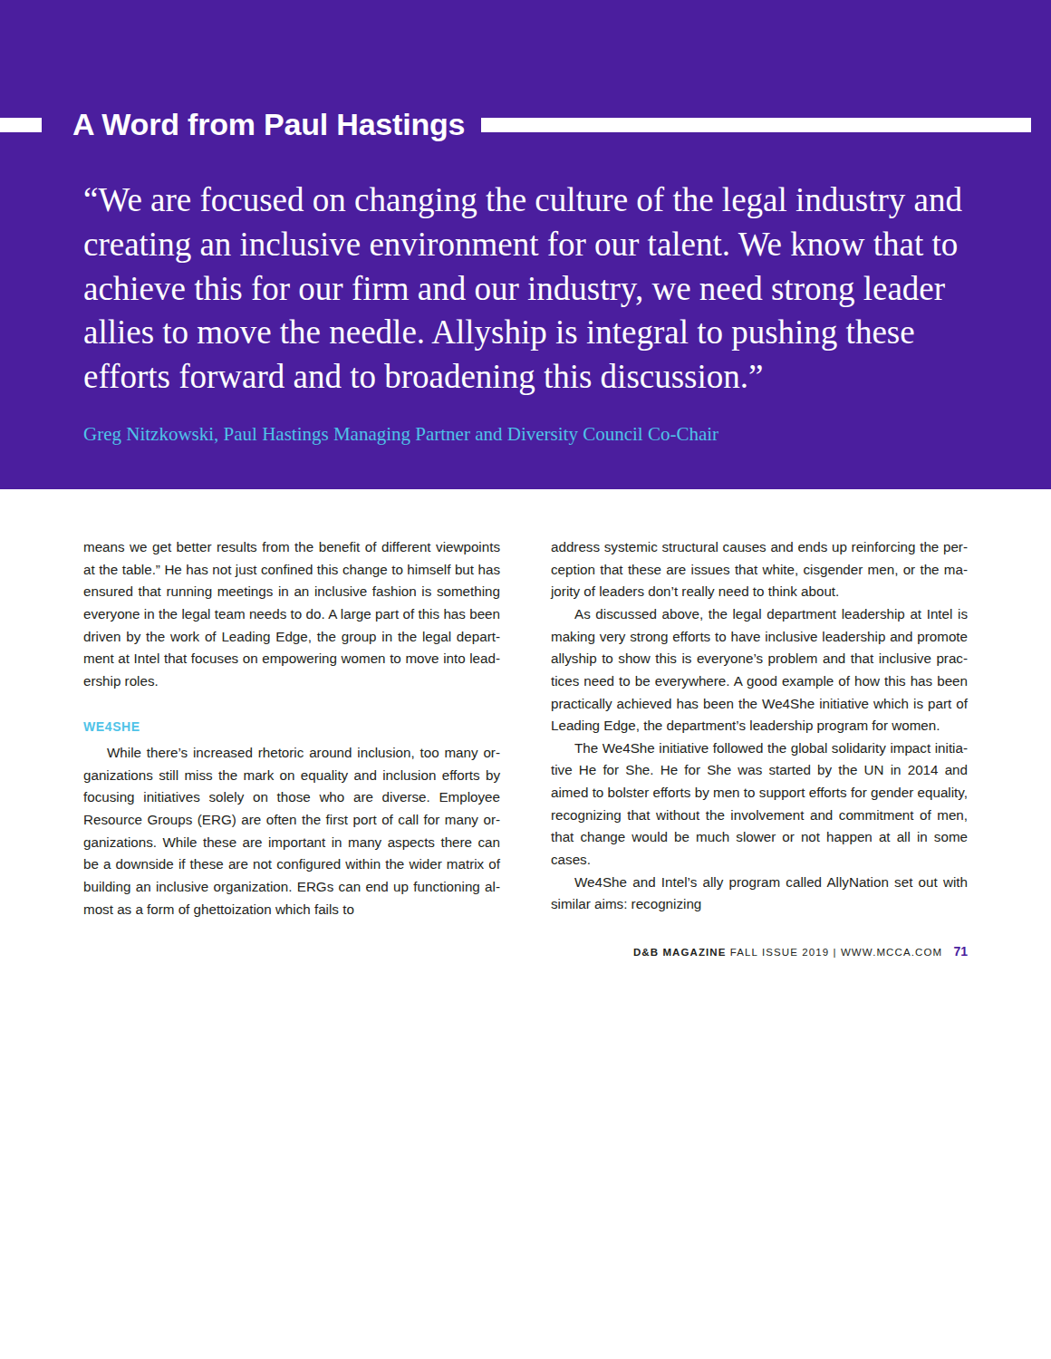A Word from Paul Hastings
“We are focused on changing the culture of the legal industry and creating an inclusive environment for our talent. We know that to achieve this for our firm and our industry, we need strong leader allies to move the needle. Allyship is integral to pushing these efforts forward and to broadening this discussion.”
Greg Nitzkowski, Paul Hastings Managing Partner and Diversity Council Co-Chair
means we get better results from the benefit of different viewpoints at the table.” He has not just confined this change to himself but has ensured that running meetings in an inclusive fashion is something everyone in the legal team needs to do. A large part of this has been driven by the work of Leading Edge, the group in the legal department at Intel that focuses on empowering women to move into leadership roles.
We4She
While there’s increased rhetoric around inclusion, too many organizations still miss the mark on equality and inclusion efforts by focusing initiatives solely on those who are diverse. Employee Resource Groups (ERG) are often the first port of call for many organizations. While these are important in many aspects there can be a downside if these are not configured within the wider matrix of building an inclusive organization. ERGs can end up functioning almost as a form of ghettoization which fails to
address systemic structural causes and ends up reinforcing the perception that these are issues that white, cisgender men, or the majority of leaders don’t really need to think about.
As discussed above, the legal department leadership at Intel is making very strong efforts to have inclusive leadership and promote allyship to show this is everyone’s problem and that inclusive practices need to be everywhere. A good example of how this has been practically achieved has been the We4She initiative which is part of Leading Edge, the department’s leadership program for women.
The We4She initiative followed the global solidarity impact initiative He for She. He for She was started by the UN in 2014 and aimed to bolster efforts by men to support efforts for gender equality, recognizing that without the involvement and commitment of men, that change would be much slower or not happen at all in some cases.
We4She and Intel’s ally program called AllyNation set out with similar aims: recognizing
D&B MAGAZINE FALL ISSUE 2019 | WWW.MCCA.COM 71